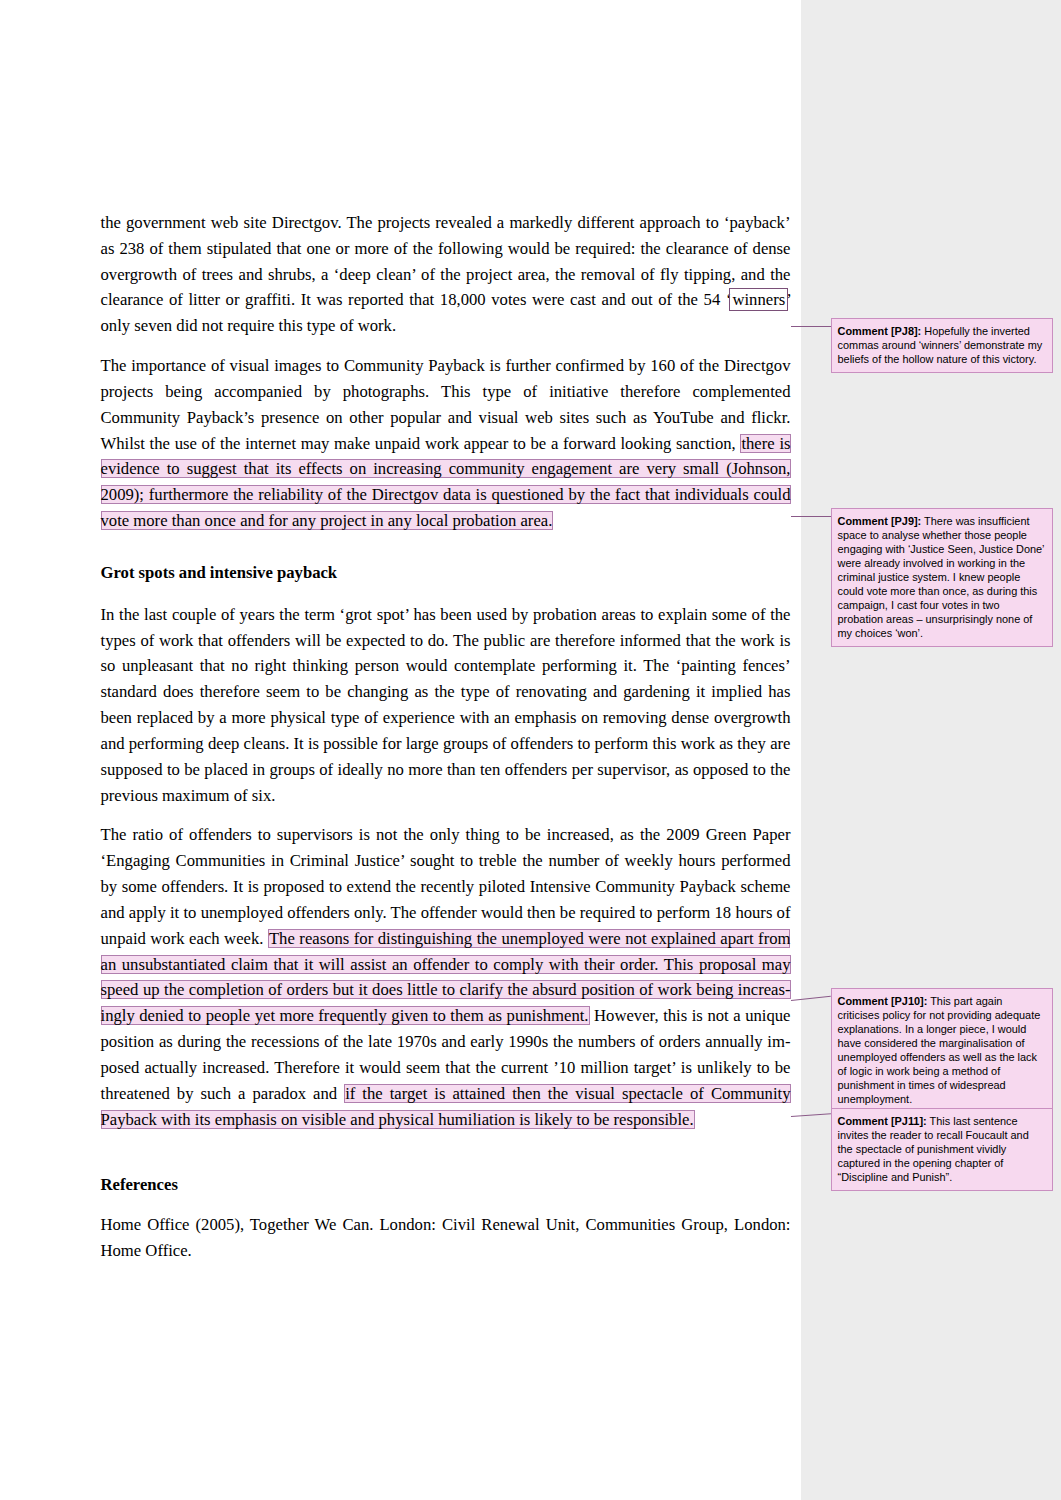the government web site Directgov. The projects revealed a markedly different approach to ‘payback’ as 238 of them stipulated that one or more of the following would be required: the clearance of dense overgrowth of trees and shrubs, a ‘deep clean’ of the project area, the removal of fly tipping, and the clearance of litter or graffiti. It was reported that 18,000 votes were cast and out of the 54 ‘winners’ only seven did not require this type of work.
The importance of visual images to Community Payback is further confirmed by 160 of the Directgov projects being accompanied by photographs. This type of initiative therefore complemented Community Payback’s presence on other popular and visual web sites such as YouTube and flickr. Whilst the use of the internet may make unpaid work appear to be a forward looking sanction, there is evidence to suggest that its effects on increasing community engagement are very small (Johnson, 2009); furthermore the reliability of the Directgov data is questioned by the fact that individuals could vote more than once and for any project in any local probation area.
Grot spots and intensive payback
In the last couple of years the term ‘grot spot’ has been used by probation areas to explain some of the types of work that offenders will be expected to do. The public are therefore informed that the work is so unpleasant that no right thinking person would contemplate performing it. The ‘painting fences’ standard does therefore seem to be changing as the type of renovating and gardening it implied has been replaced by a more physical type of experience with an emphasis on removing dense overgrowth and performing deep cleans. It is possible for large groups of offenders to perform this work as they are supposed to be placed in groups of ideally no more than ten offenders per supervisor, as opposed to the previous maximum of six.
The ratio of offenders to supervisors is not the only thing to be increased, as the 2009 Green Paper ‘Engaging Communities in Criminal Justice’ sought to treble the number of weekly hours performed by some offenders. It is proposed to extend the recently piloted Intensive Community Payback scheme and apply it to unemployed offenders only. The offender would then be required to perform 18 hours of unpaid work each week. The reasons for distinguishing the unemployed were not explained apart from an unsubstantiated claim that it will assist an offender to comply with their order. This proposal may speed up the completion of orders but it does little to clarify the absurd position of work being increasingly denied to people yet more frequently given to them as punishment. However, this is not a unique position as during the recessions of the late 1970s and early 1990s the numbers of orders annually imposed actually increased. Therefore it would seem that the current ’10 million target’ is unlikely to be threatened by such a paradox and if the target is attained then the visual spectacle of Community Payback with its emphasis on visible and physical humiliation is likely to be responsible.
References
Home Office (2005), Together We Can. London: Civil Renewal Unit, Communities Group, London: Home Office.
Comment [PJ8]: Hopefully the inverted commas around ‘winners’ demonstrate my beliefs of the hollow nature of this victory.
Comment [PJ9]: There was insufficient space to analyse whether those people engaging with ‘Justice Seen, Justice Done’ were already involved in working in the criminal justice system. I knew people could vote more than once, as during this campaign, I cast four votes in two probation areas – unsurprisingly none of my choices ‘won’.
Comment [PJ10]: This part again criticises policy for not providing adequate explanations. In a longer piece, I would have considered the marginalisation of unemployed offenders as well as the lack of logic in work being a method of punishment in times of widespread unemployment.
Comment [PJ11]: This last sentence invites the reader to recall Foucault and the spectacle of punishment vividly captured in the opening chapter of “Discipline and Punish”.